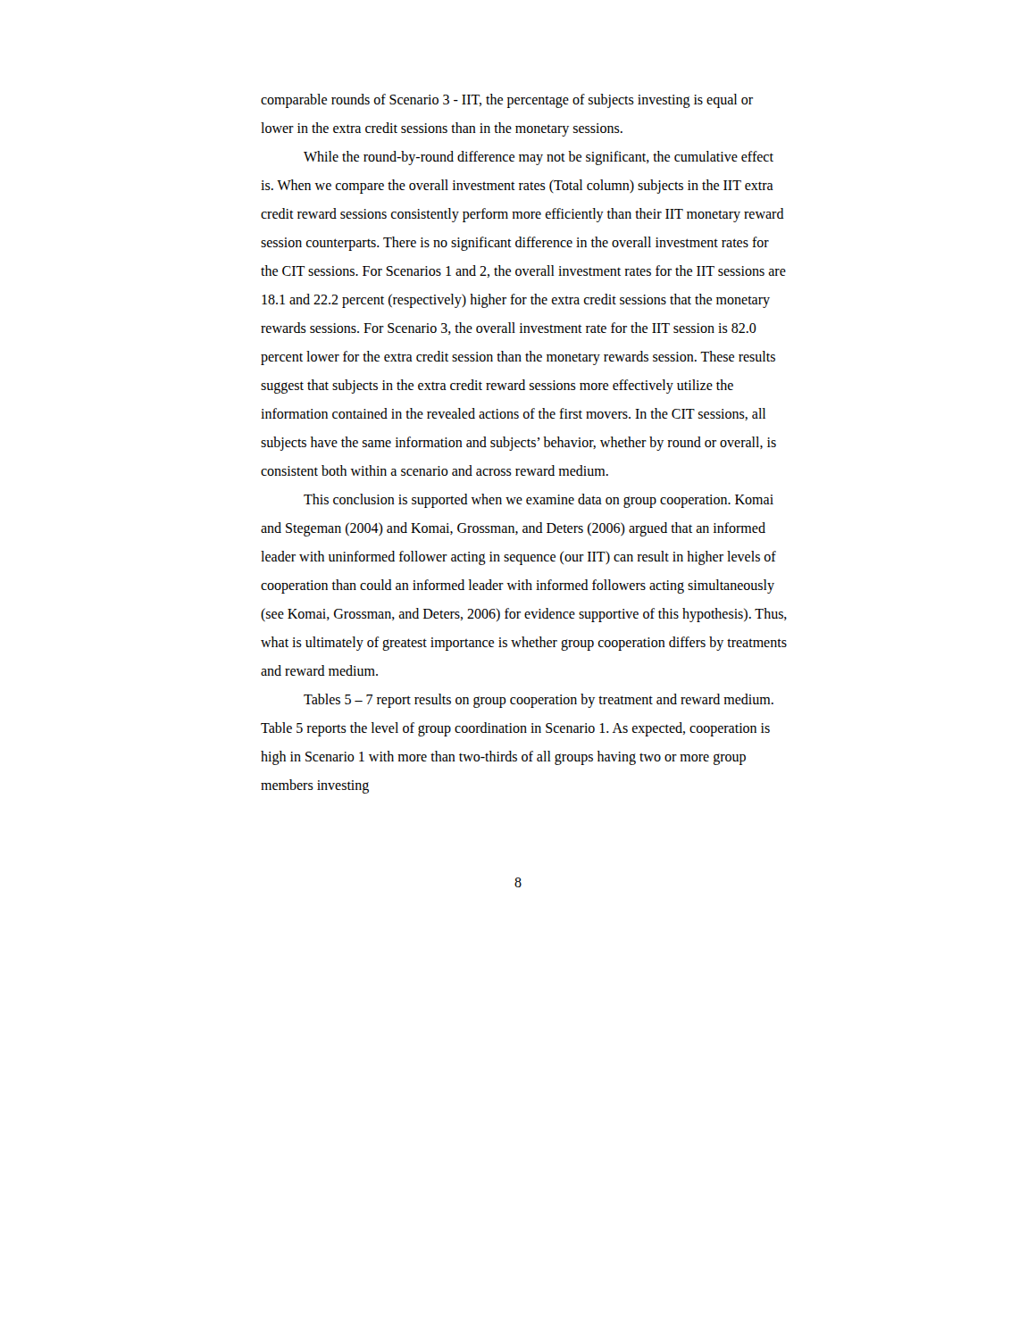comparable rounds of Scenario 3 - IIT, the percentage of subjects investing is equal or lower in the extra credit sessions than in the monetary sessions.
While the round-by-round difference may not be significant, the cumulative effect is. When we compare the overall investment rates (Total column) subjects in the IIT extra credit reward sessions consistently perform more efficiently than their IIT monetary reward session counterparts. There is no significant difference in the overall investment rates for the CIT sessions. For Scenarios 1 and 2, the overall investment rates for the IIT sessions are 18.1 and 22.2 percent (respectively) higher for the extra credit sessions that the monetary rewards sessions. For Scenario 3, the overall investment rate for the IIT session is 82.0 percent lower for the extra credit session than the monetary rewards session. These results suggest that subjects in the extra credit reward sessions more effectively utilize the information contained in the revealed actions of the first movers. In the CIT sessions, all subjects have the same information and subjects’ behavior, whether by round or overall, is consistent both within a scenario and across reward medium.
This conclusion is supported when we examine data on group cooperation. Komai and Stegeman (2004) and Komai, Grossman, and Deters (2006) argued that an informed leader with uninformed follower acting in sequence (our IIT) can result in higher levels of cooperation than could an informed leader with informed followers acting simultaneously (see Komai, Grossman, and Deters, 2006) for evidence supportive of this hypothesis). Thus, what is ultimately of greatest importance is whether group cooperation differs by treatments and reward medium.
Tables 5 – 7 report results on group cooperation by treatment and reward medium. Table 5 reports the level of group coordination in Scenario 1. As expected, cooperation is high in Scenario 1 with more than two-thirds of all groups having two or more group members investing
8